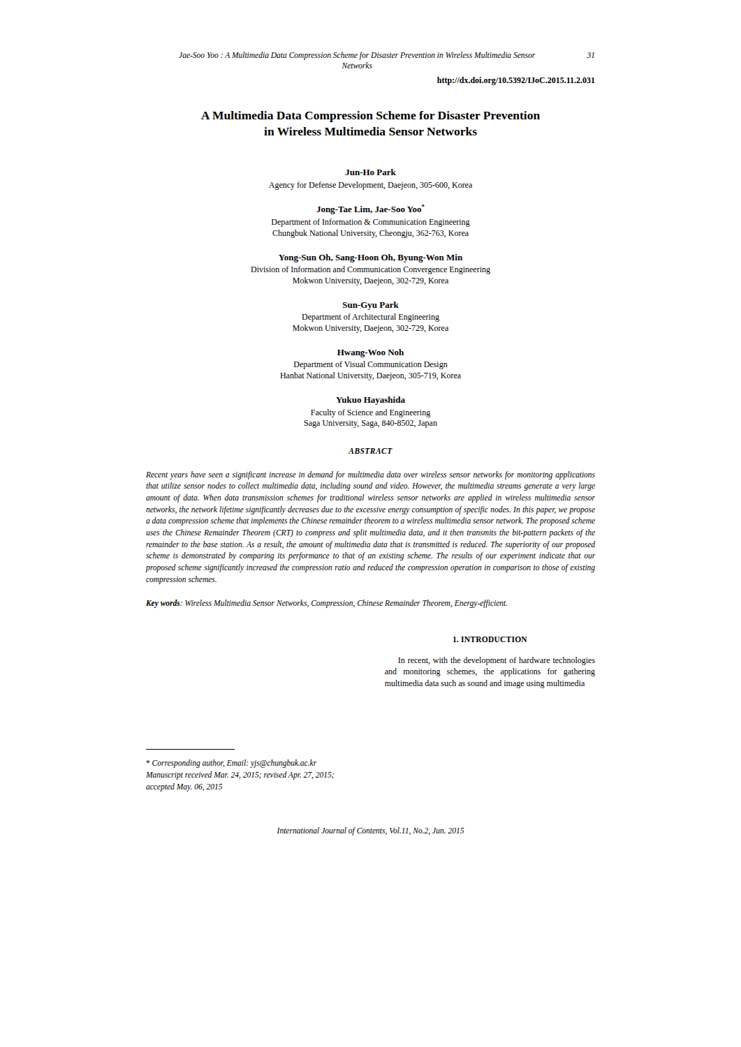Jae-Soo Yoo : A Multimedia Data Compression Scheme for Disaster Prevention in Wireless Multimedia Sensor
31
Networks
http://dx.doi.org/10.5392/IJoC.2015.11.2.031
A Multimedia Data Compression Scheme for Disaster Prevention
in Wireless Multimedia Sensor Networks
Jun-Ho Park
Agency for Defense Development, Daejeon, 305-600, Korea
Jong-Tae Lim, Jae-Soo Yoo*
Department of Information & Communication Engineering
Chungbuk National University, Cheongju, 362-763, Korea
Yong-Sun Oh, Sang-Hoon Oh, Byung-Won Min
Division of Information and Communication Convergence Engineering
Mokwon University, Daejeon, 302-729, Korea
Sun-Gyu Park
Department of Architectural Engineering
Mokwon University, Daejeon, 302-729, Korea
Hwang-Woo Noh
Department of Visual Communication Design
Hanbat National University, Daejeon, 305-719, Korea
Yukuo Hayashida
Faculty of Science and Engineering
Saga University, Saga, 840-8502, Japan
ABSTRACT
Recent years have seen a significant increase in demand for multimedia data over wireless sensor networks for monitoring applications that utilize sensor nodes to collect multimedia data, including sound and video. However, the multimedia streams generate a very large amount of data. When data transmission schemes for traditional wireless sensor networks are applied in wireless multimedia sensor networks, the network lifetime significantly decreases due to the excessive energy consumption of specific nodes. In this paper, we propose a data compression scheme that implements the Chinese remainder theorem to a wireless multimedia sensor network. The proposed scheme uses the Chinese Remainder Theorem (CRT) to compress and split multimedia data, and it then transmits the bit-pattern packets of the remainder to the base station. As a result, the amount of multimedia data that is transmitted is reduced. The superiority of our proposed scheme is demonstrated by comparing its performance to that of an existing scheme. The results of our experiment indicate that our proposed scheme significantly increased the compression ratio and reduced the compression operation in comparison to those of existing compression schemes.
Key words: Wireless Multimedia Sensor Networks, Compression, Chinese Remainder Theorem, Energy-efficient.
* Corresponding author, Email: yjs@chungbuk.ac.kr
Manuscript received Mar. 24, 2015; revised Apr. 27, 2015;
accepted May. 06, 2015
1. INTRODUCTION
In recent, with the development of hardware technologies and monitoring schemes, the applications for gathering multimedia data such as sound and image using multimedia
International Journal of Contents, Vol.11, No.2, Jun. 2015